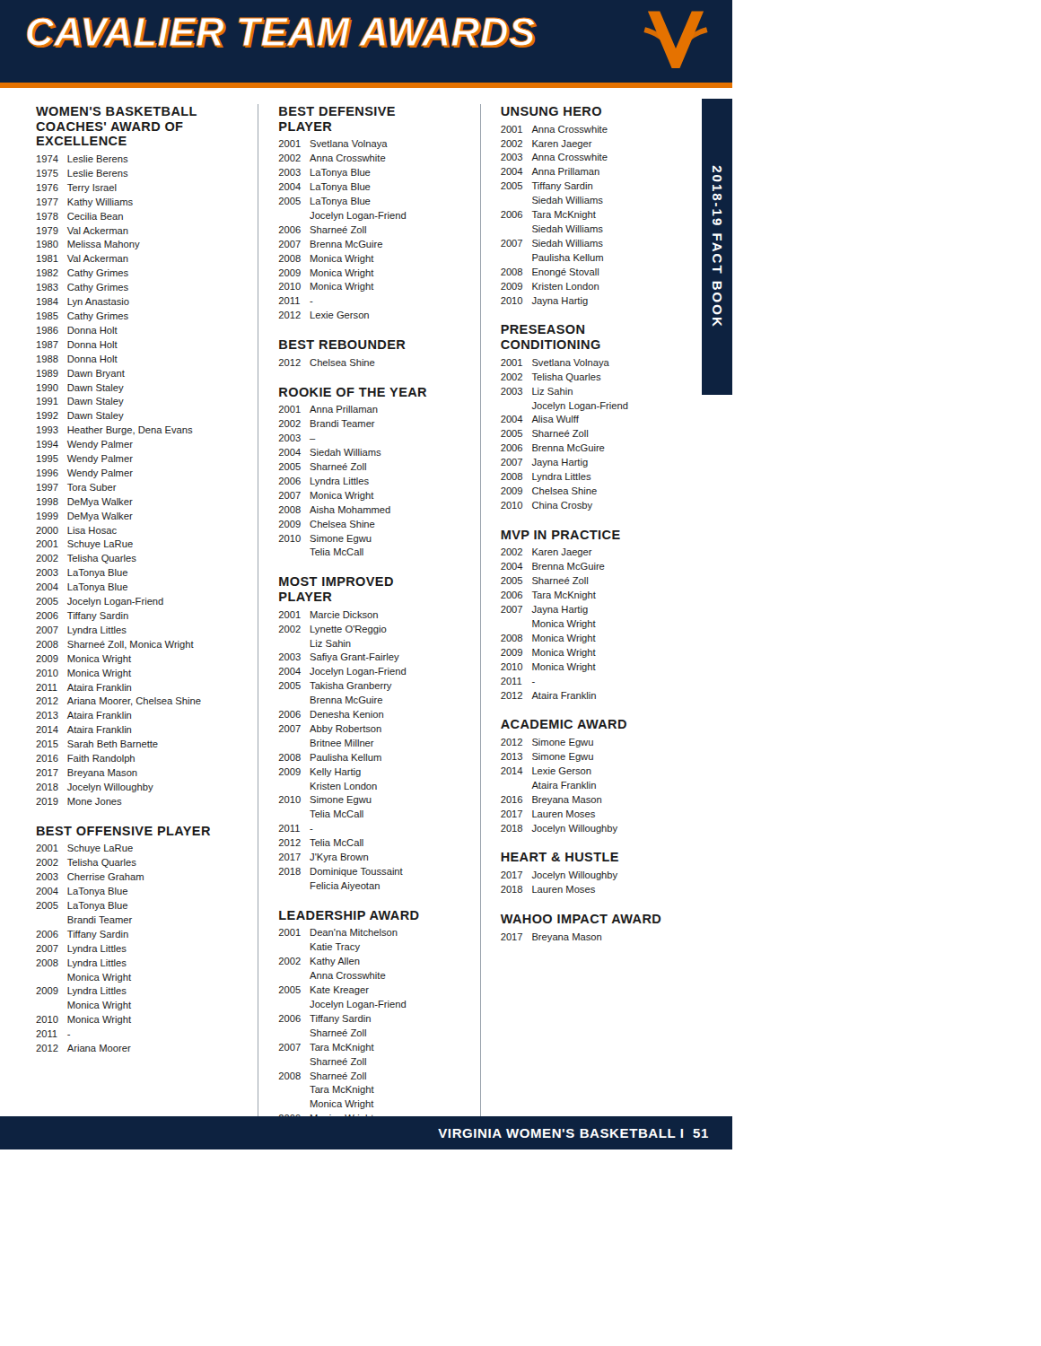Cavalier Team Awards
2018-19 FACT BOOK
Women's Basketball Coaches' Award of Excellence
1974
Leslie Berens
1975
Leslie Berens
1976
Terry Israel
1977
Kathy Williams
1978
Cecilia Bean
1979
Val Ackerman
1980
Melissa Mahony
1981
Val Ackerman
1982
Cathy Grimes
1983
Cathy Grimes
1984
Lyn Anastasio
1985
Cathy Grimes
1986
Donna Holt
1987
Donna Holt
1988
Donna Holt
1989
Dawn Bryant
1990
Dawn Staley
1991
Dawn Staley
1992
Dawn Staley
1993
Heather Burge, Dena Evans
1994
Wendy Palmer
1995
Wendy Palmer
1996
Wendy Palmer
1997
Tora Suber
1998
DeMya Walker
1999
DeMya Walker
2000
Lisa Hosac
2001
Schuye LaRue
2002
Telisha Quarles
2003
LaTonya Blue
2004
LaTonya Blue
2005
Jocelyn Logan-Friend
2006
Tiffany Sardin
2007
Lyndra Littles
2008
Sharneé Zoll, Monica Wright
2009
Monica Wright
2010
Monica Wright
2011
Ataira Franklin
2012
Ariana Moorer, Chelsea Shine
2013
Ataira Franklin
2014
Ataira Franklin
2015
Sarah Beth Barnette
2016
Faith Randolph
2017
Breyana Mason
2018
Jocelyn Willoughby
2019
Mone Jones
Best Offensive Player
2001
Schuye LaRue
2002
Telisha Quarles
2003
Cherrise Graham
2004
LaTonya Blue
2005
LaTonya Blue
Brandi Teamer
2006
Tiffany Sardin
2007
Lyndra Littles
2008
Lyndra Littles
Monica Wright
2009
Lyndra Littles
Monica Wright
2010
Monica Wright
2011
-
2012
Ariana Moorer
Best Defensive Player
2001
Svetlana Volnaya
2002
Anna Crosswhite
2003
LaTonya Blue
2004
LaTonya Blue
2005
LaTonya Blue
Jocelyn Logan-Friend
2006
Sharneé Zoll
2007
Brenna McGuire
2008
Monica Wright
2009
Monica Wright
2010
Monica Wright
2011
-
2012
Lexie Gerson
Best Rebounder
2012
Chelsea Shine
Rookie of the Year
2001
Anna Prillaman
2002
Brandi Teamer
2003
–
2004
Siedah Williams
2005
Sharneé Zoll
2006
Lyndra Littles
2007
Monica Wright
2008
Aisha Mohammed
2009
Chelsea Shine
2010
Simone Egwu
Telia McCall
Most Improved Player
2001
Marcie Dickson
2002
Lynette O'Reggio
Liz Sahin
2003
Safiya Grant-Fairley
2004
Jocelyn Logan-Friend
2005
Takisha Granberry
Brenna McGuire
2006
Denesha Kenion
2007
Abby Robertson
Britnee Millner
2008
Paulisha Kellum
2009
Kelly Hartig
Kristen London
2010
Simone Egwu
Telia McCall
2011
-
2012
Telia McCall
2017
J'Kyra Brown
2018
Dominique Toussaint
Felicia Aiyeotan
Leadership Award
2001
Dean'na Mitchelson
Katie Tracy
2002
Kathy Allen
Anna Crosswhite
2005
Kate Kreager
Jocelyn Logan-Friend
2006
Tiffany Sardin
Sharneé Zoll
2007
Tara McKnight
Sharneé Zoll
2008
Sharneé Zoll
Tara McKnight
Monica Wright
2009
Monica Wright
2010
Monica Wright
Unsung Hero
2001
Anna Crosswhite
2002
Karen Jaeger
2003
Anna Crosswhite
2004
Anna Prillaman
2005
Tiffany Sardin
Siedah Williams
2006
Tara McKnight
Siedah Williams
2007
Siedah Williams
Paulisha Kellum
2008
Enongé Stovall
2009
Kristen London
2010
Jayna Hartig
Preseason Conditioning
2001
Svetlana Volnaya
2002
Telisha Quarles
2003
Liz Sahin
Jocelyn Logan-Friend
2004
Alisa Wulff
2005
Sharneé Zoll
2006
Brenna McGuire
2007
Jayna Hartig
2008
Lyndra Littles
2009
Chelsea Shine
2010
China Crosby
MVP in Practice
2002
Karen Jaeger
2004
Brenna McGuire
2005
Sharneé Zoll
2006
Tara McKnight
2007
Jayna Hartig
Monica Wright
2008
Monica Wright
2009
Monica Wright
2010
Monica Wright
2011
-
2012
Ataira Franklin
Academic Award
2012
Simone Egwu
2013
Simone Egwu
2014
Lexie Gerson
Ataira Franklin
2016
Breyana Mason
2017
Lauren Moses
2018
Jocelyn Willoughby
Heart & Hustle
2017
Jocelyn Willoughby
2018
Lauren Moses
Wahoo Impact Award
2017
Breyana Mason
VIRGINIA WOMEN'S BASKETBALL I 51